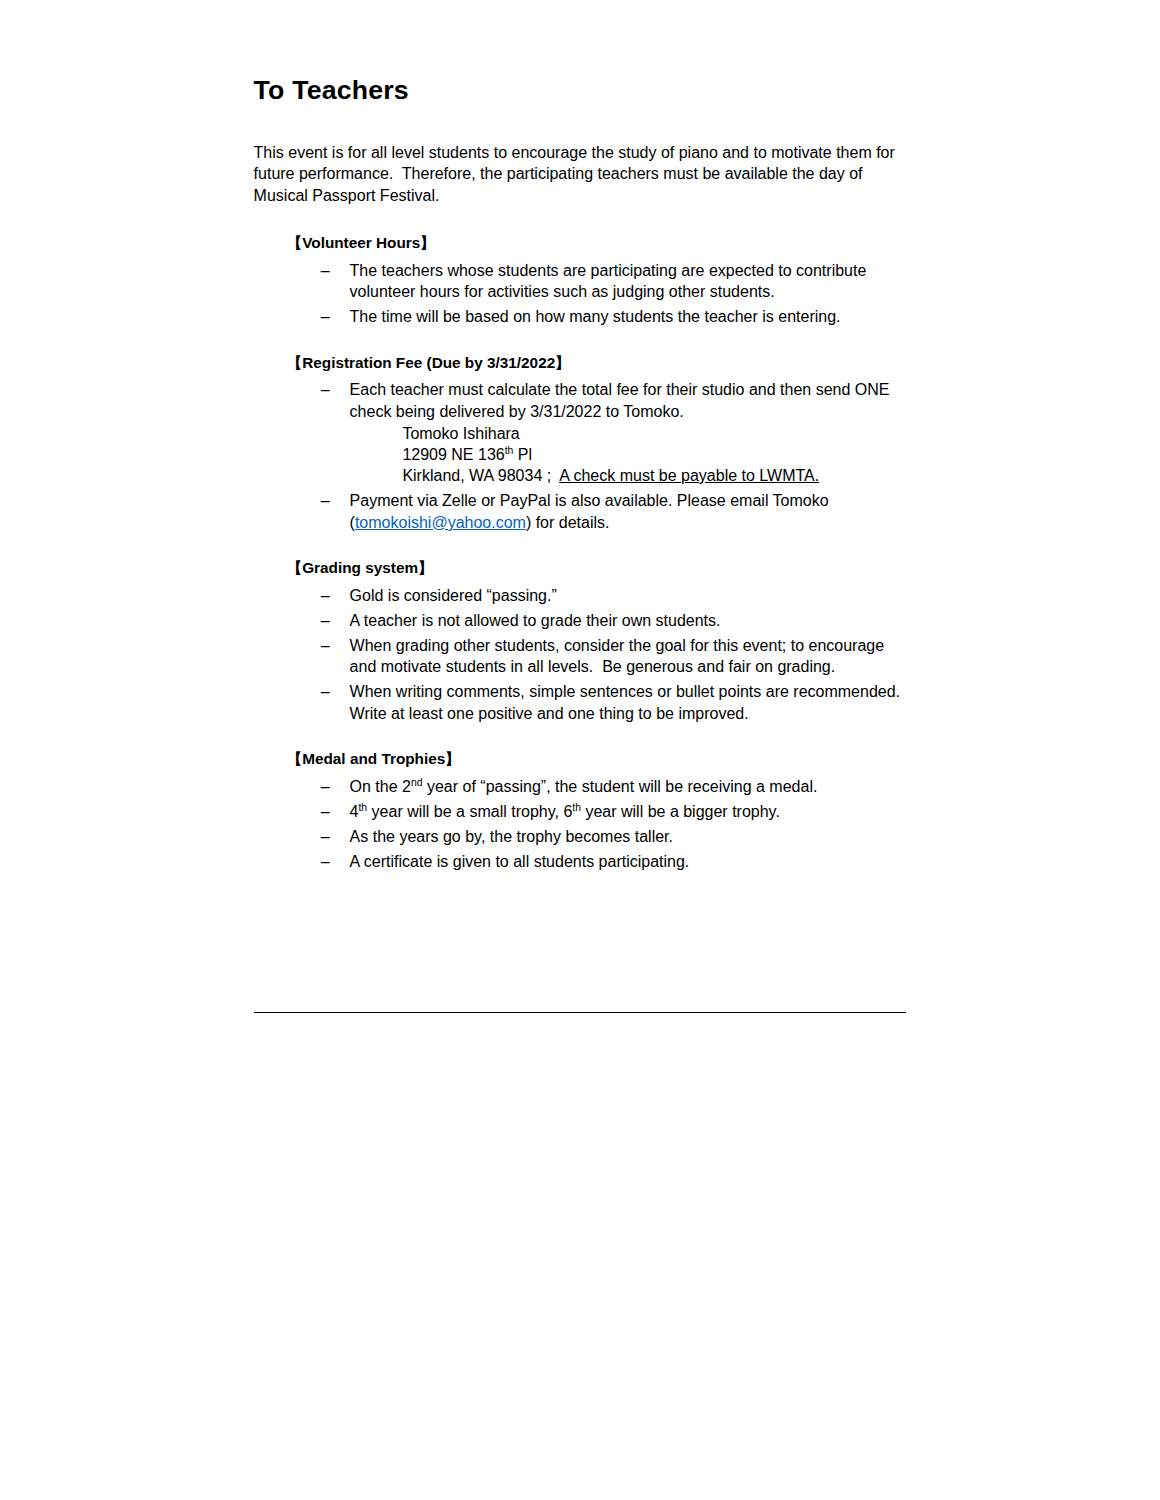To Teachers
This event is for all level students to encourage the study of piano and to motivate them for future performance. Therefore, the participating teachers must be available the day of Musical Passport Festival.
【Volunteer Hours】
The teachers whose students are participating are expected to contribute volunteer hours for activities such as judging other students.
The time will be based on how many students the teacher is entering.
【Registration Fee (Due by 3/31/2022】
Each teacher must calculate the total fee for their studio and then send ONE check being delivered by 3/31/2022 to Tomoko.
Tomoko Ishihara
12909 NE 136th Pl
Kirkland, WA 98034 ; A check must be payable to LWMTA.
Payment via Zelle or PayPal is also available. Please email Tomoko (tomokoishi@yahoo.com) for details.
【Grading system】
Gold is considered “passing.”
A teacher is not allowed to grade their own students.
When grading other students, consider the goal for this event; to encourage and motivate students in all levels. Be generous and fair on grading.
When writing comments, simple sentences or bullet points are recommended. Write at least one positive and one thing to be improved.
【Medal and Trophies】
On the 2nd year of “passing”, the student will be receiving a medal.
4th year will be a small trophy, 6th year will be a bigger trophy.
As the years go by, the trophy becomes taller.
A certificate is given to all students participating.